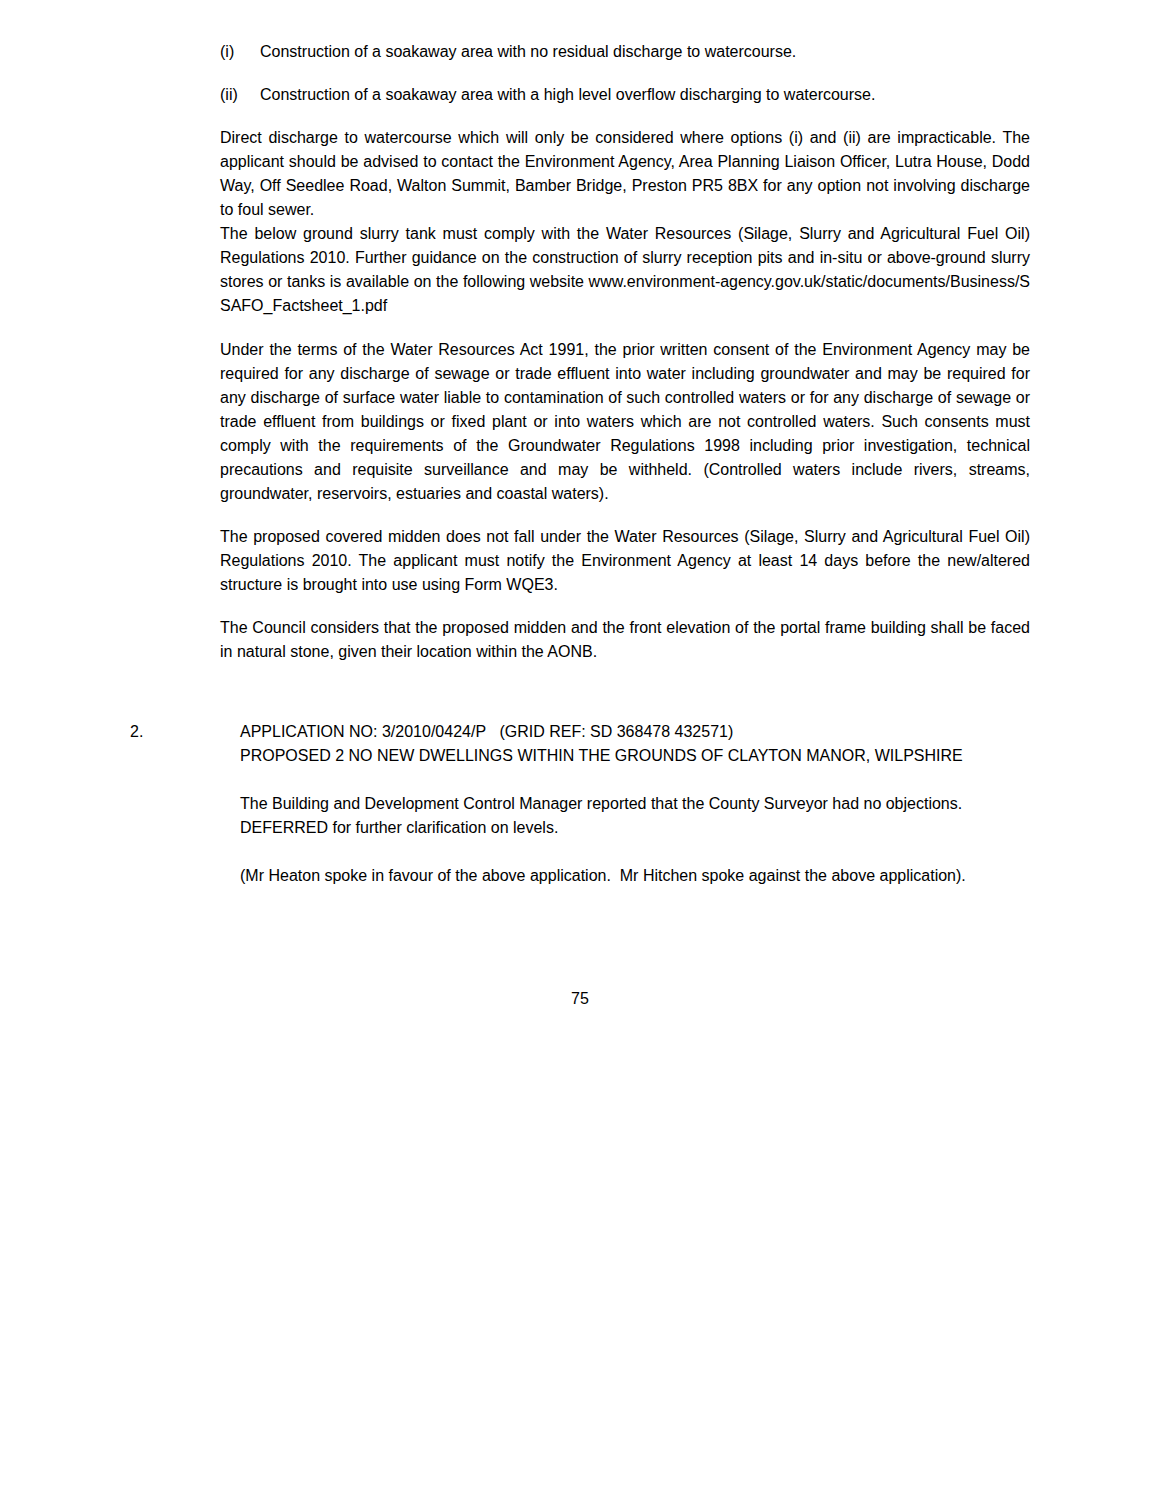(i)
Construction of a soakaway area with no residual discharge to watercourse.
(ii)
Construction of a soakaway area with a high level overflow discharging to watercourse.
Direct discharge to watercourse which will only be considered where options (i) and (ii) are impracticable. The applicant should be advised to contact the Environment Agency, Area Planning Liaison Officer, Lutra House, Dodd Way, Off Seedlee Road, Walton Summit, Bamber Bridge, Preston PR5 8BX for any option not involving discharge to foul sewer.
The below ground slurry tank must comply with the Water Resources (Silage, Slurry and Agricultural Fuel Oil) Regulations 2010. Further guidance on the construction of slurry reception pits and in-situ or above-ground slurry stores or tanks is available on the following website www.environment-agency.gov.uk/static/documents/Business/SSAFO_Factsheet_1.pdf
Under the terms of the Water Resources Act 1991, the prior written consent of the Environment Agency may be required for any discharge of sewage or trade effluent into water including groundwater and may be required for any discharge of surface water liable to contamination of such controlled waters or for any discharge of sewage or trade effluent from buildings or fixed plant or into waters which are not controlled waters. Such consents must comply with the requirements of the Groundwater Regulations 1998 including prior investigation, technical precautions and requisite surveillance and may be withheld. (Controlled waters include rivers, streams, groundwater, reservoirs, estuaries and coastal waters).
The proposed covered midden does not fall under the Water Resources (Silage, Slurry and Agricultural Fuel Oil) Regulations 2010. The applicant must notify the Environment Agency at least 14 days before the new/altered structure is brought into use using Form WQE3.
The Council considers that the proposed midden and the front elevation of the portal frame building shall be faced in natural stone, given their location within the AONB.
2.
APPLICATION NO: 3/2010/0424/P (GRID REF: SD 368478 432571)
PROPOSED 2 NO NEW DWELLINGS WITHIN THE GROUNDS OF CLAYTON MANOR, WILPSHIRE
The Building and Development Control Manager reported that the County Surveyor had no objections.
DEFERRED for further clarification on levels.
(Mr Heaton spoke in favour of the above application. Mr Hitchen spoke against the above application).
75